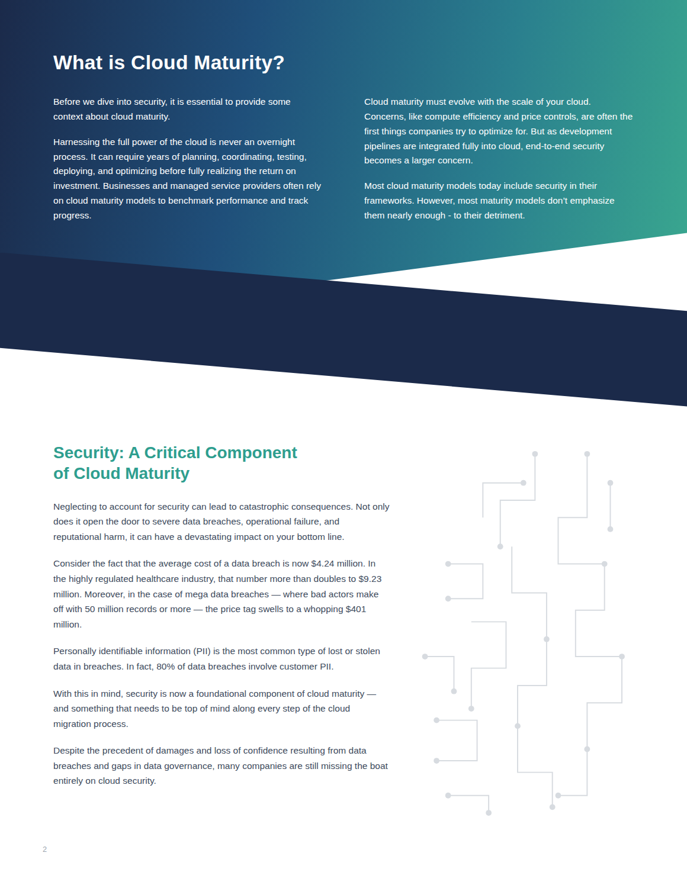What is Cloud Maturity?
Before we dive into security, it is essential to provide some context about cloud maturity.
Harnessing the full power of the cloud is never an overnight process. It can require years of planning, coordinating, testing, deploying, and optimizing before fully realizing the return on investment. Businesses and managed service providers often rely on cloud maturity models to benchmark performance and track progress.
Cloud maturity must evolve with the scale of your cloud. Concerns, like compute efficiency and price controls, are often the first things companies try to optimize for. But as development pipelines are integrated fully into cloud, end-to-end security becomes a larger concern.
Most cloud maturity models today include security in their frameworks. However, most maturity models don’t emphasize them nearly enough - to their detriment.
Security: A Critical Component
of Cloud Maturity
Neglecting to account for security can lead to catastrophic consequences. Not only does it open the door to severe data breaches, operational failure, and reputational harm, it can have a devastating impact on your bottom line.
Consider the fact that the average cost of a data breach is now $4.24 million. In the highly regulated healthcare industry, that number more than doubles to $9.23 million. Moreover, in the case of mega data breaches — where bad actors make off with 50 million records or more — the price tag swells to a whopping $401 million.
Personally identifiable information (PII) is the most common type of lost or stolen data in breaches. In fact, 80% of data breaches involve customer PII.
With this in mind, security is now a foundational component of cloud maturity — and something that needs to be top of mind along every step of the cloud migration process.
Despite the precedent of damages and loss of confidence resulting from data breaches and gaps in data governance, many companies are still missing the boat entirely on cloud security.
2